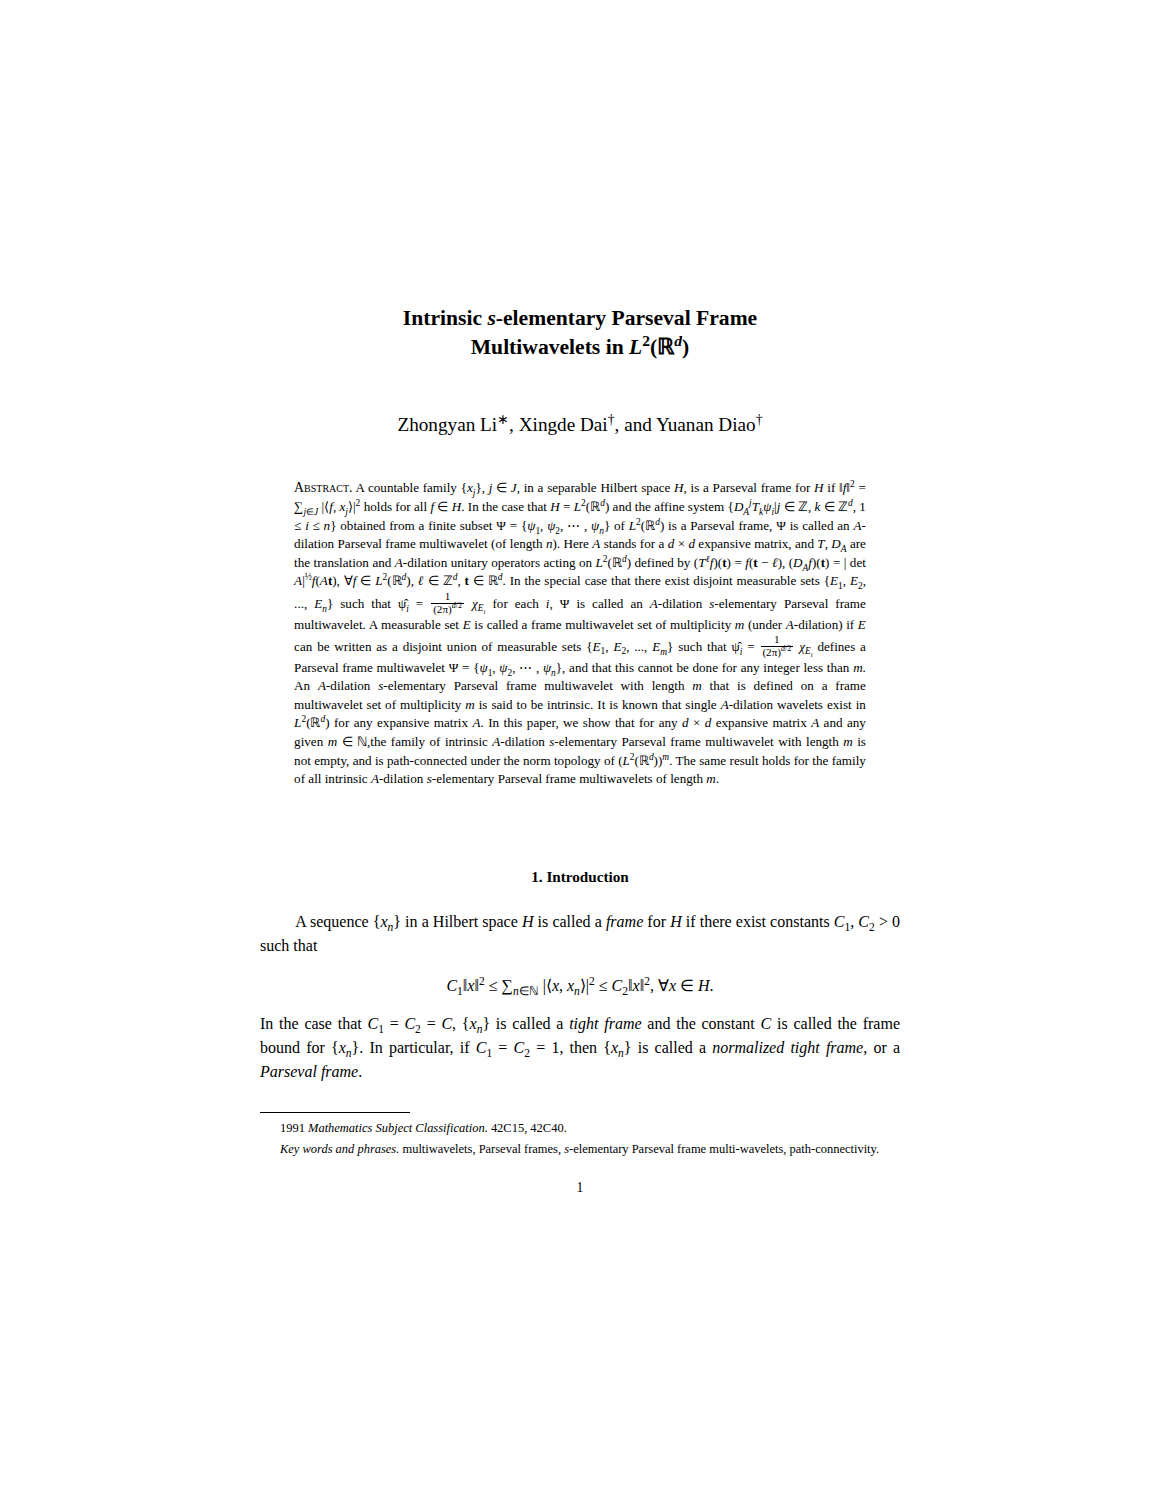Intrinsic s-elementary Parseval Frame
Multiwavelets in L2(ℝd)
Zhongyan Li∗, Xingde Dai†, and Yuanan Diao†
Abstract. A countable family {xj}, j ∈ J, in a separable Hilbert space H, is a Parseval frame for H if ‖f‖2 = ∑j∈J |⟨f, xj⟩|2 holds for all f ∈ H. In the case that H = L2(ℝd) and the affine system {DAjTkψi|j ∈ ℤ, k ∈ ℤd, 1 ≤ i ≤ n} obtained from a finite subset Ψ = {ψ1, ψ2, ⋯ , ψn} of L2(ℝd) is a Parseval frame, Ψ is called an A-dilation Parseval frame multiwavelet (of length n). Here A stands for a d × d expansive matrix, and T, DA are the translation and A-dilation unitary operators acting on L2(ℝd) defined by (Tℓf)(t) = f(t − ℓ), (DAf)(t) = | det A|½f(At), ∀f ∈ L2(ℝd), ℓ ∈ ℤd, t ∈ ℝd. In the special case that there exist disjoint measurable sets {E1, E2, ..., En} such that ψ̂i = 1(2π)d/2 χEi for each i, Ψ is called an A-dilation s-elementary Parseval frame multiwavelet. A measurable set E is called a frame multiwavelet set of multiplicity m (under A-dilation) if E can be written as a disjoint union of measurable sets {E1, E2, ..., Em} such that ψ̂i = 1(2π)d/2 χEi defines a Parseval frame multiwavelet Ψ = {ψ1, ψ2, ⋯ , ψn}, and that this cannot be done for any integer less than m. An A-dilation s-elementary Parseval frame multiwavelet with length m that is defined on a frame multiwavelet set of multiplicity m is said to be intrinsic. It is known that single A-dilation wavelets exist in L2(ℝd) for any expansive matrix A. In this paper, we show that for any d × d expansive matrix A and any given m ∈ ℕ,the family of intrinsic A-dilation s-elementary Parseval frame multiwavelet with length m is not empty, and is path-connected under the norm topology of (L2(ℝd))m. The same result holds for the family of all intrinsic A-dilation s-elementary Parseval frame multiwavelets of length m.
1. Introduction
A sequence {xn} in a Hilbert space H is called a frame for H if there exist constants C1, C2 > 0 such that
C1‖x‖2 ≤ ∑n∈ℕ |⟨x, xn⟩|2 ≤ C2‖x‖2, ∀x ∈ H.
In the case that C1 = C2 = C, {xn} is called a tight frame and the constant C is called the frame bound for {xn}. In particular, if C1 = C2 = 1, then {xn} is called a normalized tight frame, or a Parseval frame.
1991 Mathematics Subject Classification. 42C15, 42C40.
Key words and phrases. multiwavelets, Parseval frames, s-elementary Parseval frame multi-wavelets, path-connectivity.
1